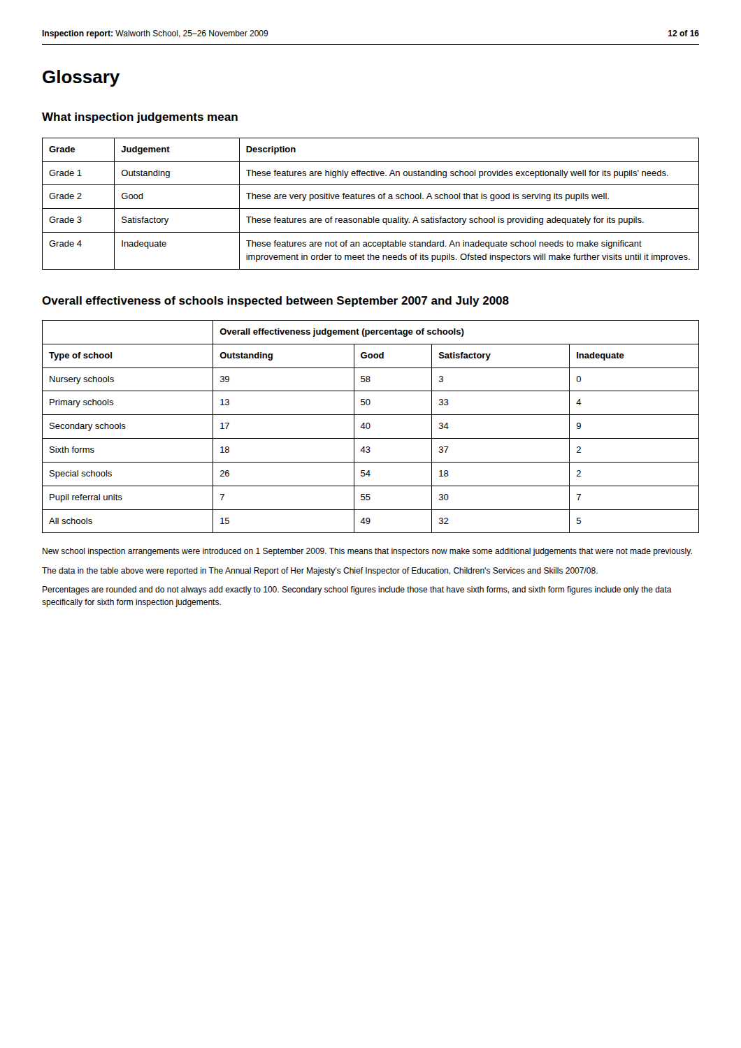Inspection report: Walworth School, 25–26 November 2009
12 of 16
Glossary
What inspection judgements mean
| Grade | Judgement | Description |
| --- | --- | --- |
| Grade 1 | Outstanding | These features are highly effective. An oustanding school provides exceptionally well for its pupils' needs. |
| Grade 2 | Good | These are very positive features of a school. A school that is good is serving its pupils well. |
| Grade 3 | Satisfactory | These features are of reasonable quality. A satisfactory school is providing adequately for its pupils. |
| Grade 4 | Inadequate | These features are not of an acceptable standard. An inadequate school needs to make significant improvement in order to meet the needs of its pupils. Ofsted inspectors will make further visits until it improves. |
Overall effectiveness of schools inspected between September 2007 and July 2008
| | Overall effectiveness judgement (percentage of schools) |
| --- | --- |
| Type of school | Outstanding | Good | Satisfactory | Inadequate |
| Nursery schools | 39 | 58 | 3 | 0 |
| Primary schools | 13 | 50 | 33 | 4 |
| Secondary schools | 17 | 40 | 34 | 9 |
| Sixth forms | 18 | 43 | 37 | 2 |
| Special schools | 26 | 54 | 18 | 2 |
| Pupil referral units | 7 | 55 | 30 | 7 |
| All schools | 15 | 49 | 32 | 5 |
New school inspection arrangements were introduced on 1 September 2009. This means that inspectors now make some additional judgements that were not made previously.
The data in the table above were reported in The Annual Report of Her Majesty's Chief Inspector of Education, Children's Services and Skills 2007/08.
Percentages are rounded and do not always add exactly to 100. Secondary school figures include those that have sixth forms, and sixth form figures include only the data specifically for sixth form inspection judgements.